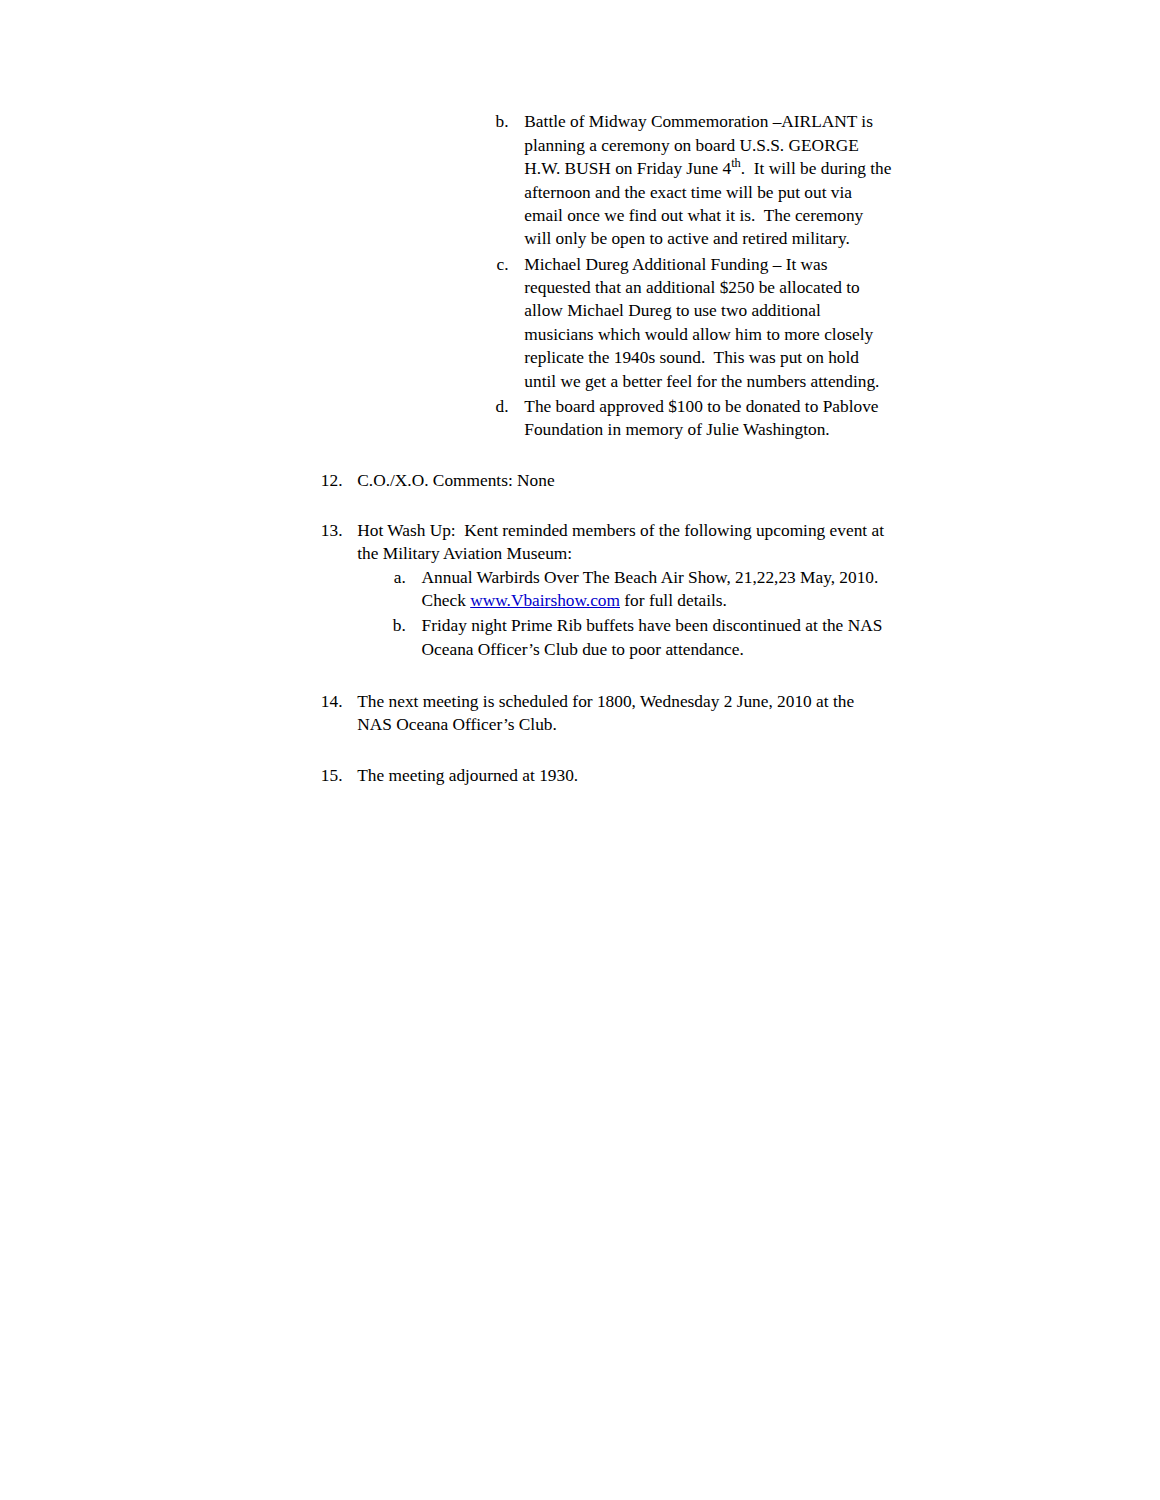Battle of Midway Commemoration –AIRLANT is planning a ceremony on board U.S.S. GEORGE H.W. BUSH on Friday June 4th. It will be during the afternoon and the exact time will be put out via email once we find out what it is. The ceremony will only be open to active and retired military.
Michael Dureg Additional Funding – It was requested that an additional $250 be allocated to allow Michael Dureg to use two additional musicians which would allow him to more closely replicate the 1940s sound. This was put on hold until we get a better feel for the numbers attending.
The board approved $100 to be donated to Pablove Foundation in memory of Julie Washington.
12.
C.O./X.O. Comments: None
13.
Hot Wash Up: Kent reminded members of the following upcoming event at the Military Aviation Museum:
Annual Warbirds Over The Beach Air Show, 21,22,23 May, 2010. Check www.Vbairshow.com for full details.
Friday night Prime Rib buffets have been discontinued at the NAS Oceana Officer’s Club due to poor attendance.
14.
The next meeting is scheduled for 1800, Wednesday 2 June, 2010 at the NAS Oceana Officer’s Club.
15.
The meeting adjourned at 1930.